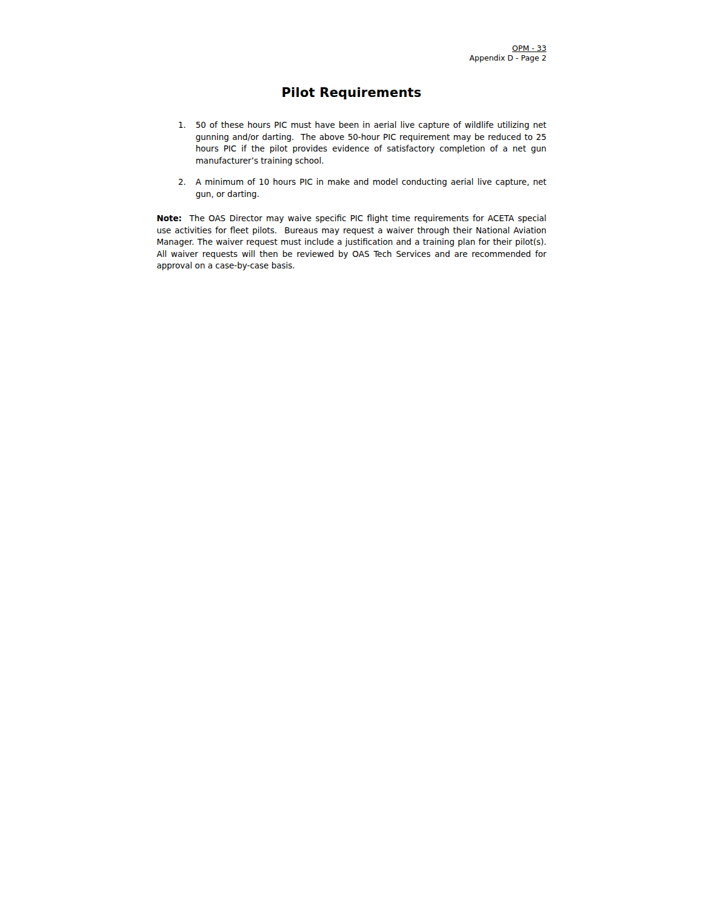OPM - 33
Appendix D - Page 2
Pilot Requirements
50 of these hours PIC must have been in aerial live capture of wildlife utilizing net gunning and/or darting. The above 50-hour PIC requirement may be reduced to 25 hours PIC if the pilot provides evidence of satisfactory completion of a net gun manufacturer’s training school.
A minimum of 10 hours PIC in make and model conducting aerial live capture, net gun, or darting.
Note: The OAS Director may waive specific PIC flight time requirements for ACETA special use activities for fleet pilots. Bureaus may request a waiver through their National Aviation Manager. The waiver request must include a justification and a training plan for their pilot(s). All waiver requests will then be reviewed by OAS Tech Services and are recommended for approval on a case-by-case basis.